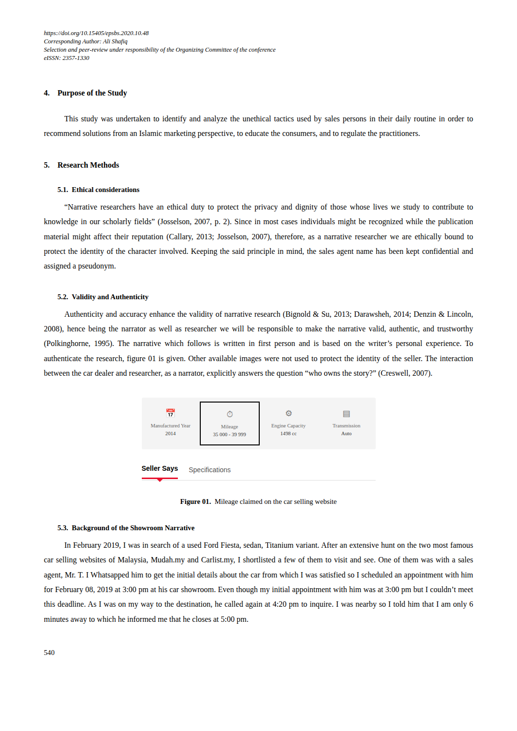https://doi.org/10.15405/epsbs.2020.10.48
Corresponding Author: Ali Shafiq
Selection and peer-review under responsibility of the Organizing Committee of the conference
eISSN: 2357-1330
4. Purpose of the Study
This study was undertaken to identify and analyze the unethical tactics used by sales persons in their daily routine in order to recommend solutions from an Islamic marketing perspective, to educate the consumers, and to regulate the practitioners.
5. Research Methods
5.1. Ethical considerations
“Narrative researchers have an ethical duty to protect the privacy and dignity of those whose lives we study to contribute to knowledge in our scholarly fields” (Josselson, 2007, p. 2). Since in most cases individuals might be recognized while the publication material might affect their reputation (Callary, 2013; Josselson, 2007), therefore, as a narrative researcher we are ethically bound to protect the identity of the character involved. Keeping the said principle in mind, the sales agent name has been kept confidential and assigned a pseudonym.
5.2. Validity and Authenticity
Authenticity and accuracy enhance the validity of narrative research (Bignold & Su, 2013; Darawsheh, 2014; Denzin & Lincoln, 2008), hence being the narrator as well as researcher we will be responsible to make the narrative valid, authentic, and trustworthy (Polkinghorne, 1995). The narrative which follows is written in first person and is based on the writer’s personal experience. To authenticate the research, figure 01 is given. Other available images were not used to protect the identity of the seller. The interaction between the car dealer and researcher, as a narrator, explicitly answers the question “who owns the story?” (Creswell, 2007).
📅 Manufactured Year 2014
⏱ Mileage 35 000 - 39 999
⚙ Engine Capacity 1498 cc
▤ Transmission Auto
Seller Says
Specifications
Figure 01. Mileage claimed on the car selling website
5.3. Background of the Showroom Narrative
In February 2019, I was in search of a used Ford Fiesta, sedan, Titanium variant. After an extensive hunt on the two most famous car selling websites of Malaysia, Mudah.my and Carlist.my, I shortlisted a few of them to visit and see. One of them was with a sales agent, Mr. T. I Whatsapped him to get the initial details about the car from which I was satisfied so I scheduled an appointment with him for February 08, 2019 at 3:00 pm at his car showroom. Even though my initial appointment with him was at 3:00 pm but I couldn’t meet this deadline. As I was on my way to the destination, he called again at 4:20 pm to inquire. I was nearby so I told him that I am only 6 minutes away to which he informed me that he closes at 5:00 pm.
540